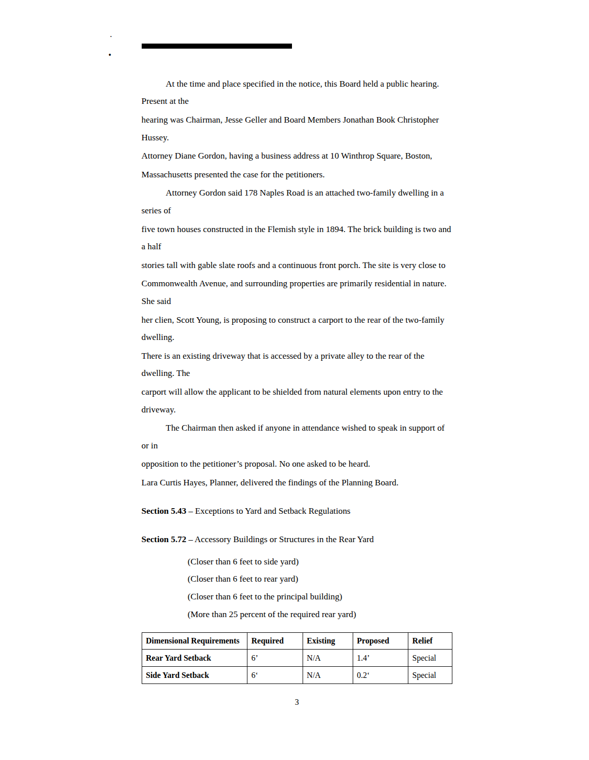.
•
At the time and place specified in the notice, this Board held a public hearing. Present at the
hearing was Chairman, Jesse Geller and Board Members Jonathan Book Christopher Hussey.
Attorney Diane Gordon, having a business address at 10 Winthrop Square, Boston,
Massachusetts presented the case for the petitioners.
Attorney Gordon said 178 Naples Road is an attached two-family dwelling in a series of
five town houses constructed in the Flemish style in 1894. The brick building is two and a half
stories tall with gable slate roofs and a continuous front porch. The site is very close to
Commonwealth Avenue, and surrounding properties are primarily residential in nature. She said
her clien, Scott Young, is proposing to construct a carport to the rear of the two-family dwelling.
There is an existing driveway that is accessed by a private alley to the rear of the dwelling. The
carport will allow the applicant to be shielded from natural elements upon entry to the driveway.
The Chairman then asked if anyone in attendance wished to speak in support of or in
opposition to the petitioner’s proposal. No one asked to be heard.
Lara Curtis Hayes, Planner, delivered the findings of the Planning Board.
Section 5.43 – Exceptions to Yard and Setback Regulations
Section 5.72 – Accessory Buildings or Structures in the Rear Yard
(Closer than 6 feet to side yard)
(Closer than 6 feet to rear yard)
(Closer than 6 feet to the principal building)
(More than 25 percent of the required rear yard)
| Dimensional Requirements | Required | Existing | Proposed | Relief |
| --- | --- | --- | --- | --- |
| Rear Yard Setback | 6’ | N/A | 1.4’ | Special |
| Side Yard Setback | 6‘ | N/A | 0.2‘ | Special |
3